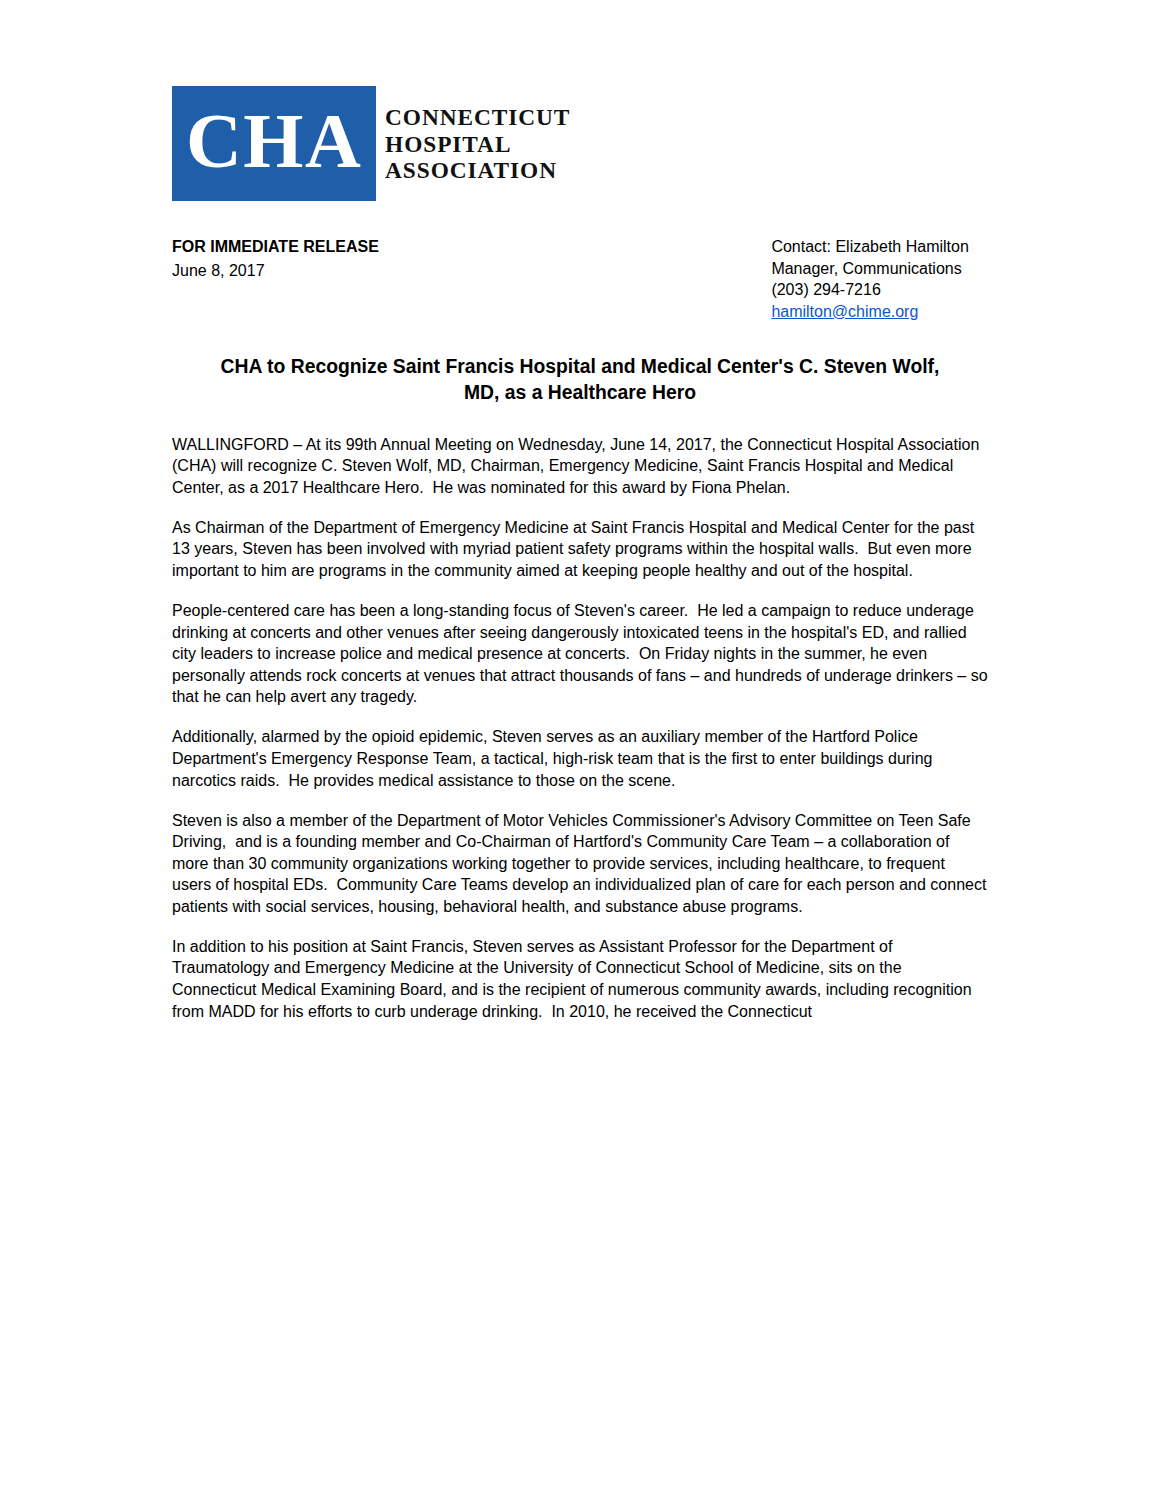CHA
Connecticut Hospital Association
FOR IMMEDIATE RELEASE June 8, 2017
Contact: Elizabeth Hamilton
Manager, Communications
(203) 294-7216
hamilton@chime.org
CHA to Recognize Saint Francis Hospital and Medical Center's C. Steven Wolf,
MD, as a Healthcare Hero
WALLINGFORD – At its 99th Annual Meeting on Wednesday, June 14, 2017, the Connecticut Hospital Association (CHA) will recognize C. Steven Wolf, MD, Chairman, Emergency Medicine, Saint Francis Hospital and Medical Center, as a 2017 Healthcare Hero. He was nominated for this award by Fiona Phelan.
As Chairman of the Department of Emergency Medicine at Saint Francis Hospital and Medical Center for the past 13 years, Steven has been involved with myriad patient safety programs within the hospital walls. But even more important to him are programs in the community aimed at keeping people healthy and out of the hospital.
People-centered care has been a long-standing focus of Steven's career. He led a campaign to reduce underage drinking at concerts and other venues after seeing dangerously intoxicated teens in the hospital's ED, and rallied city leaders to increase police and medical presence at concerts. On Friday nights in the summer, he even personally attends rock concerts at venues that attract thousands of fans – and hundreds of underage drinkers – so that he can help avert any tragedy.
Additionally, alarmed by the opioid epidemic, Steven serves as an auxiliary member of the Hartford Police Department's Emergency Response Team, a tactical, high-risk team that is the first to enter buildings during narcotics raids. He provides medical assistance to those on the scene.
Steven is also a member of the Department of Motor Vehicles Commissioner's Advisory Committee on Teen Safe Driving, and is a founding member and Co-Chairman of Hartford's Community Care Team – a collaboration of more than 30 community organizations working together to provide services, including healthcare, to frequent users of hospital EDs. Community Care Teams develop an individualized plan of care for each person and connect patients with social services, housing, behavioral health, and substance abuse programs.
In addition to his position at Saint Francis, Steven serves as Assistant Professor for the Department of Traumatology and Emergency Medicine at the University of Connecticut School of Medicine, sits on the Connecticut Medical Examining Board, and is the recipient of numerous community awards, including recognition from MADD for his efforts to curb underage drinking. In 2010, he received the Connecticut